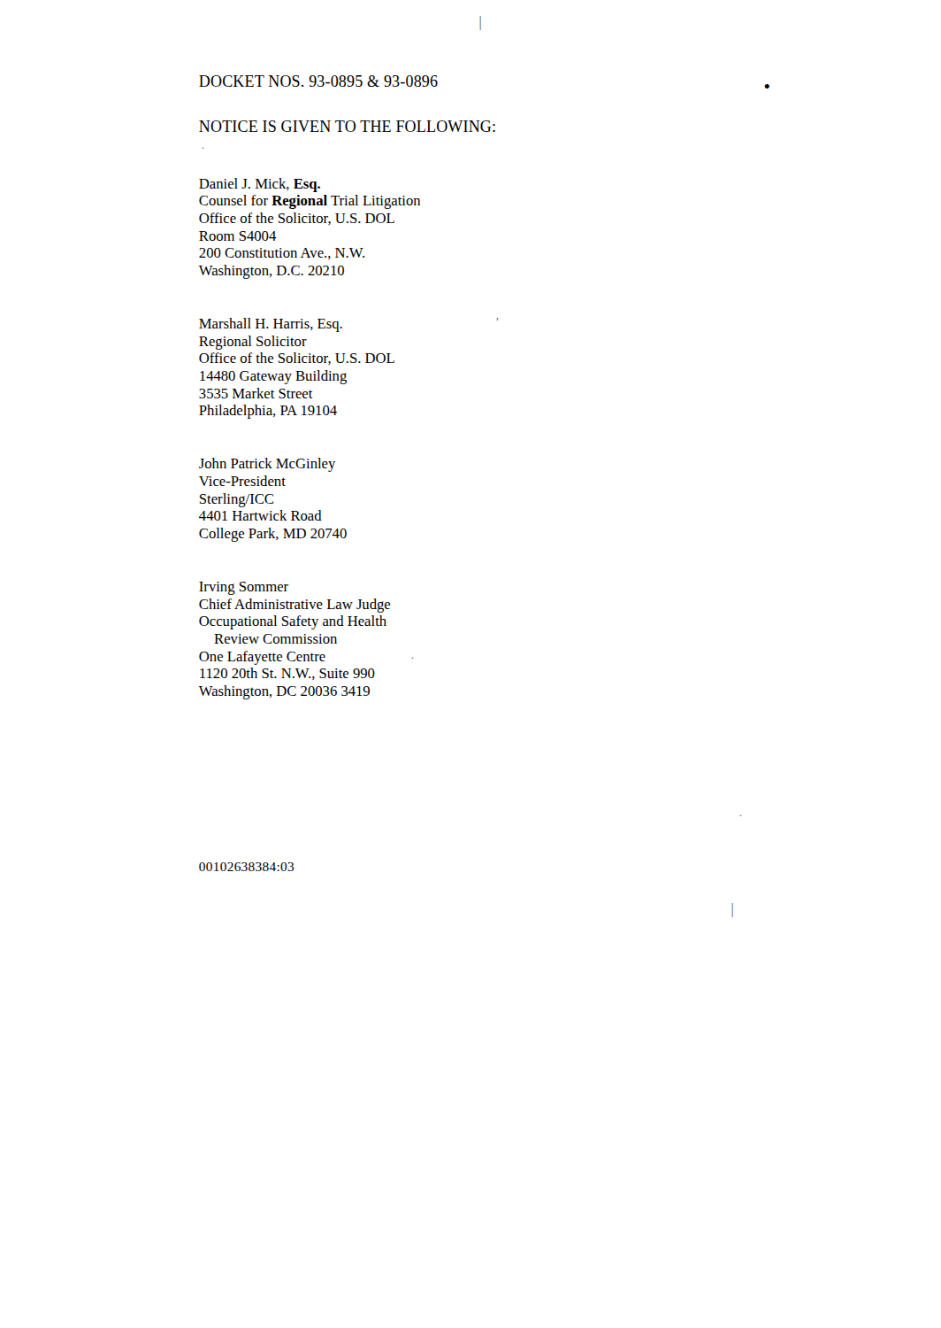| •
DOCKET NOS. 93-0895 & 93-0896
NOTICE IS GIVEN TO THE FOLLOWING:
. Daniel J. Mick, Esq.
Counsel for Regional Trial Litigation
Office of the Solicitor, U.S. DOL
Room S4004
200 Constitution Ave., N.W.
Washington, D.C. 20210 Marshall H. Harris, Esq.
Regional Solicitor
Office of the Solicitor, U.S. DOL
14480 Gateway Building
3535 Market Street
Philadelphia, PA 19104 , John Patrick McGinley
Vice-President
Sterling/ICC
4401 Hartwick Road
College Park, MD 20740 Irving Sommer
Chief Administrative Law Judge
Occupational Safety and Health
Review Commission One Lafayette Centre
1120 20th St. N.W., Suite 990
Washington, DC 20036 3419 .
00102638384:03
| .